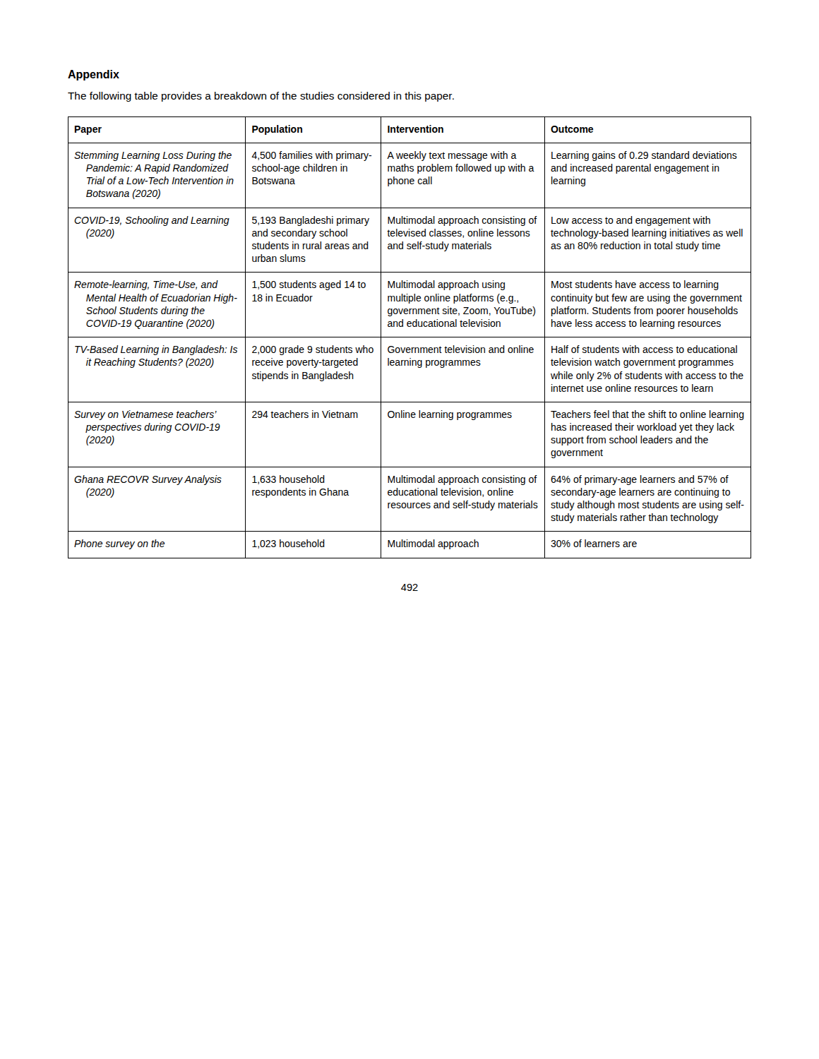Appendix
The following table provides a breakdown of the studies considered in this paper.
| Paper | Population | Intervention | Outcome |
| --- | --- | --- | --- |
| Stemming Learning Loss During the Pandemic: A Rapid Randomized Trial of a Low-Tech Intervention in Botswana (2020) | 4,500 families with primary-school-age children in Botswana | A weekly text message with a maths problem followed up with a phone call | Learning gains of 0.29 standard deviations and increased parental engagement in learning |
| COVID-19, Schooling and Learning (2020) | 5,193 Bangladeshi primary and secondary school students in rural areas and urban slums | Multimodal approach consisting of televised classes, online lessons and self-study materials | Low access to and engagement with technology-based learning initiatives as well as an 80% reduction in total study time |
| Remote-learning, Time-Use, and Mental Health of Ecuadorian High-School Students during the COVID-19 Quarantine (2020) | 1,500 students aged 14 to 18 in Ecuador | Multimodal approach using multiple online platforms (e.g., government site, Zoom, YouTube) and educational television | Most students have access to learning continuity but few are using the government platform. Students from poorer households have less access to learning resources |
| TV-Based Learning in Bangladesh: Is it Reaching Students? (2020) | 2,000 grade 9 students who receive poverty-targeted stipends in Bangladesh | Government television and online learning programmes | Half of students with access to educational television watch government programmes while only 2% of students with access to the internet use online resources to learn |
| Survey on Vietnamese teachers’ perspectives during COVID-19 (2020) | 294 teachers in Vietnam | Online learning programmes | Teachers feel that the shift to online learning has increased their workload yet they lack support from school leaders and the government |
| Ghana RECOVR Survey Analysis (2020) | 1,633 household respondents in Ghana | Multimodal approach consisting of educational television, online resources and self-study materials | 64% of primary-age learners and 57% of secondary-age learners are continuing to study although most students are using self-study materials rather than technology |
| Phone survey on the | 1,023 household | Multimodal approach | 30% of learners are |
492